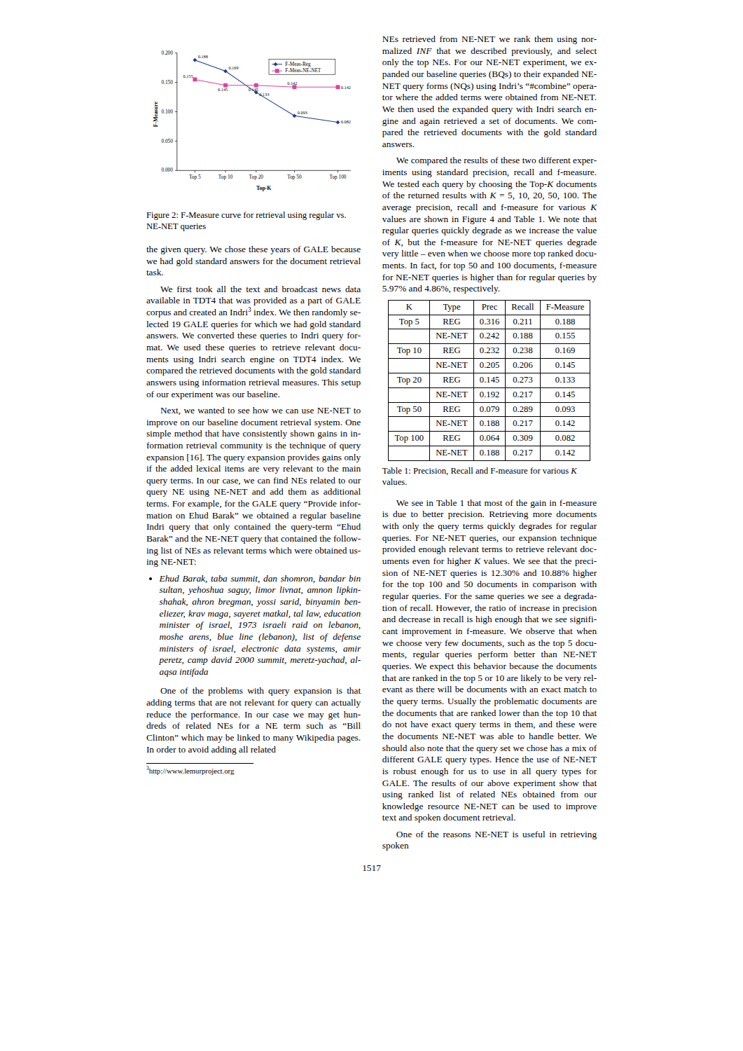0.200 0.150 0.100 0.050 0.000 F-Measure Top 5 Top 10 Top 20 Top 50 Top 100 Top-K F-Meas-Reg F-Meas-NE-NET 0.188 0.169 0.133 0.093 0.082 0.155 0.145 0.145 0.142 0.142
Figure 2: F-Measure curve for retrieval using regular vs. NE-NET queries
the given query. We chose these years of GALE because we had gold standard answers for the document retrieval task.
We first took all the text and broadcast news data available in TDT4 that was provided as a part of GALE corpus and created an Indri3 index. We then randomly selected 19 GALE queries for which we had gold standard answers. We converted these queries to Indri query format. We used these queries to retrieve relevant documents using Indri search engine on TDT4 index. We compared the retrieved documents with the gold standard answers using information retrieval measures. This setup of our experiment was our baseline.
Next, we wanted to see how we can use NE-NET to improve on our baseline document retrieval system. One simple method that have consistently shown gains in information retrieval community is the technique of query expansion [16]. The query expansion provides gains only if the added lexical items are very relevant to the main query terms. In our case, we can find NEs related to our query NE using NE-NET and add them as additional terms. For example, for the GALE query “Provide information on Ehud Barak” we obtained a regular baseline Indri query that only contained the query-term “Ehud Barak” and the NE-NET query that contained the following list of NEs as relevant terms which were obtained using NE-NET:
Ehud Barak, taba summit, dan shomron, bandar bin sultan, yehoshua saguy, limor livnat, amnon lipkin-shahak, ahron bregman, yossi sarid, binyamin ben-eliezer, krav maga, sayeret matkal, tal law, education minister of israel, 1973 israeli raid on lebanon, moshe arens, blue line (lebanon), list of defense ministers of israel, electronic data systems, amir peretz, camp david 2000 summit, meretz-yachad, al-aqsa intifada
One of the problems with query expansion is that adding terms that are not relevant for query can actually reduce the performance. In our case we may get hundreds of related NEs for a NE term such as “Bill Clinton” which may be linked to many Wikipedia pages. In order to avoid adding all related
3http://www.lemurproject.org
NEs retrieved from NE-NET we rank them using normalized INF that we described previously, and select only the top NEs. For our NE-NET experiment, we expanded our baseline queries (BQs) to their expanded NE-NET query forms (NQs) using Indri’s “#combine” operator where the added terms were obtained from NE-NET. We then used the expanded query with Indri search engine and again retrieved a set of documents. We compared the retrieved documents with the gold standard answers.
We compared the results of these two different experiments using standard precision, recall and f-measure. We tested each query by choosing the Top-K documents of the returned results with K = 5, 10, 20, 50, 100. The average precision, recall and f-measure for various K values are shown in Figure 4 and Table 1. We note that regular queries quickly degrade as we increase the value of K, but the f-measure for NE-NET queries degrade very little – even when we choose more top ranked documents. In fact, for top 50 and 100 documents, f-measure for NE-NET queries is higher than for regular queries by 5.97% and 4.86%, respectively.
| K | Type | Prec | Recall | F-Measure |
| --- | --- | --- | --- | --- |
| Top 5 | REG | 0.316 | 0.211 | 0.188 |
| | NE-NET | 0.242 | 0.188 | 0.155 |
| Top 10 | REG | 0.232 | 0.238 | 0.169 |
| | NE-NET | 0.205 | 0.206 | 0.145 |
| Top 20 | REG | 0.145 | 0.273 | 0.133 |
| | NE-NET | 0.192 | 0.217 | 0.145 |
| Top 50 | REG | 0.079 | 0.289 | 0.093 |
| | NE-NET | 0.188 | 0.217 | 0.142 |
| Top 100 | REG | 0.064 | 0.309 | 0.082 |
| | NE-NET | 0.188 | 0.217 | 0.142 |
Table 1: Precision, Recall and F-measure for various K values.
We see in Table 1 that most of the gain in f-measure is due to better precision. Retrieving more documents with only the query terms quickly degrades for regular queries. For NE-NET queries, our expansion technique provided enough relevant terms to retrieve relevant documents even for higher K values. We see that the precision of NE-NET queries is 12.30% and 10.88% higher for the top 100 and 50 documents in comparison with regular queries. For the same queries we see a degradation of recall. However, the ratio of increase in precision and decrease in recall is high enough that we see significant improvement in f-measure. We observe that when we choose very few documents, such as the top 5 documents, regular queries perform better than NE-NET queries. We expect this behavior because the documents that are ranked in the top 5 or 10 are likely to be very relevant as there will be documents with an exact match to the query terms. Usually the problematic documents are the documents that are ranked lower than the top 10 that do not have exact query terms in them, and these were the documents NE-NET was able to handle better. We should also note that the query set we chose has a mix of different GALE query types. Hence the use of NE-NET is robust enough for us to use in all query types for GALE. The results of our above experiment show that using ranked list of related NEs obtained from our knowledge resource NE-NET can be used to improve text and spoken document retrieval.
One of the reasons NE-NET is useful in retrieving spoken
1517